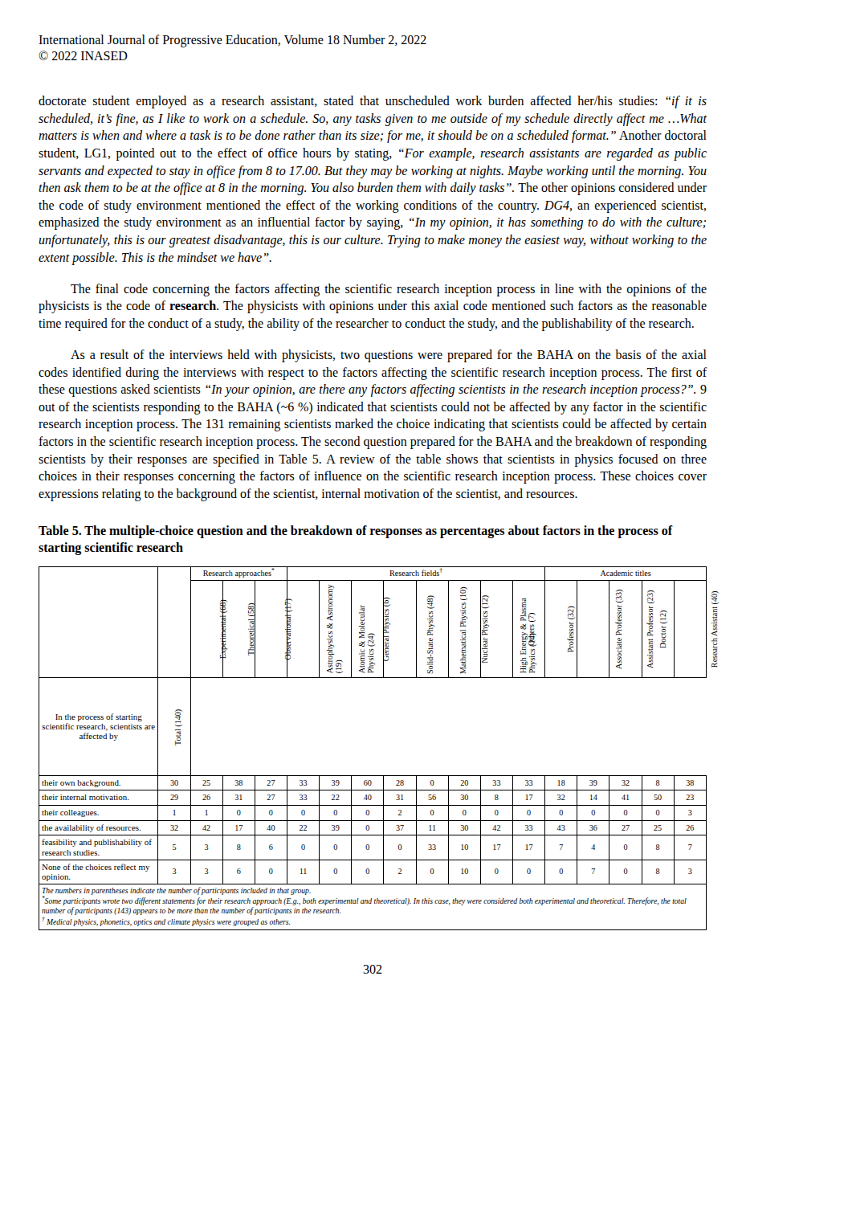International Journal of Progressive Education, Volume 18 Number 2, 2022
© 2022 INASED
doctorate student employed as a research assistant, stated that unscheduled work burden affected her/his studies: “if it is scheduled, it’s fine, as I like to work on a schedule. So, any tasks given to me outside of my schedule directly affect me …What matters is when and where a task is to be done rather than its size; for me, it should be on a scheduled format.” Another doctoral student, LG1, pointed out to the effect of office hours by stating, “For example, research assistants are regarded as public servants and expected to stay in office from 8 to 17.00. But they may be working at nights. Maybe working until the morning. You then ask them to be at the office at 8 in the morning. You also burden them with daily tasks”. The other opinions considered under the code of study environment mentioned the effect of the working conditions of the country. DG4, an experienced scientist, emphasized the study environment as an influential factor by saying, “In my opinion, it has something to do with the culture; unfortunately, this is our greatest disadvantage, this is our culture. Trying to make money the easiest way, without working to the extent possible. This is the mindset we have”.
The final code concerning the factors affecting the scientific research inception process in line with the opinions of the physicists is the code of research. The physicists with opinions under this axial code mentioned such factors as the reasonable time required for the conduct of a study, the ability of the researcher to conduct the study, and the publishability of the research.
As a result of the interviews held with physicists, two questions were prepared for the BAHA on the basis of the axial codes identified during the interviews with respect to the factors affecting the scientific research inception process. The first of these questions asked scientists “In your opinion, are there any factors affecting scientists in the research inception process?”. 9 out of the scientists responding to the BAHA (~6 %) indicated that scientists could not be affected by any factor in the scientific research inception process. The 131 remaining scientists marked the choice indicating that scientists could be affected by certain factors in the scientific research inception process. The second question prepared for the BAHA and the breakdown of responding scientists by their responses are specified in Table 5. A review of the table shows that scientists in physics focused on three choices in their responses concerning the factors of influence on the scientific research inception process. These choices cover expressions relating to the background of the scientist, internal motivation of the scientist, and resources.
Table 5. The multiple-choice question and the breakdown of responses as percentages about factors in the process of starting scientific research
| | | Research approaches * | Research fields † | Academic titles |
| --- | --- | --- | --- | --- |
| Experimental (68) | Theoretical (58) | Observational (17) | Astrophysics & Astronomy (19) | Atomic & Molecular Physics (24) | General Physics (6) | Solid-State Physics (48) | Mathematical Physics (10) | Nuclear Physics (12) | High Energy & Plasma Physics (14) | Others (7) | Professor (32) | Associate Professor (33) | Assistant Professor (23) | Doctor (12) | Research Assistant (40) |
| In the process of starting scientific research, scientists are affected by | Total (140) | |
| their own background. | 30 | 25 | 38 | 27 | 33 | 39 | 60 | 28 | 0 | 20 | 33 | 33 | 18 | 39 | 32 | 8 | 38 |
| their internal motivation. | 29 | 26 | 31 | 27 | 33 | 22 | 40 | 31 | 56 | 30 | 8 | 17 | 32 | 14 | 41 | 50 | 23 |
| their colleagues. | 1 | 1 | 0 | 0 | 0 | 0 | 0 | 2 | 0 | 0 | 0 | 0 | 0 | 0 | 0 | 0 | 3 |
| the availability of resources. | 32 | 42 | 17 | 40 | 22 | 39 | 0 | 37 | 11 | 30 | 42 | 33 | 43 | 36 | 27 | 25 | 26 |
| feasibility and publishability of research studies. | 5 | 3 | 8 | 6 | 0 | 0 | 0 | 0 | 33 | 10 | 17 | 17 | 7 | 4 | 0 | 8 | 7 |
| None of the choices reflect my opinion. | 3 | 3 | 6 | 0 | 11 | 0 | 0 | 2 | 0 | 10 | 0 | 0 | 0 | 7 | 0 | 8 | 3 |
| The numbers in parentheses indicate the number of participants included in that group. * Some participants wrote two different statements for their research approach (E.g., both experimental and theoretical). In this case, they were considered both experimental and theoretical. Therefore, the total number of participants (143) appears to be more than the number of participants in the research. † Medical physics, phonetics, optics and climate physics were grouped as others. |
302